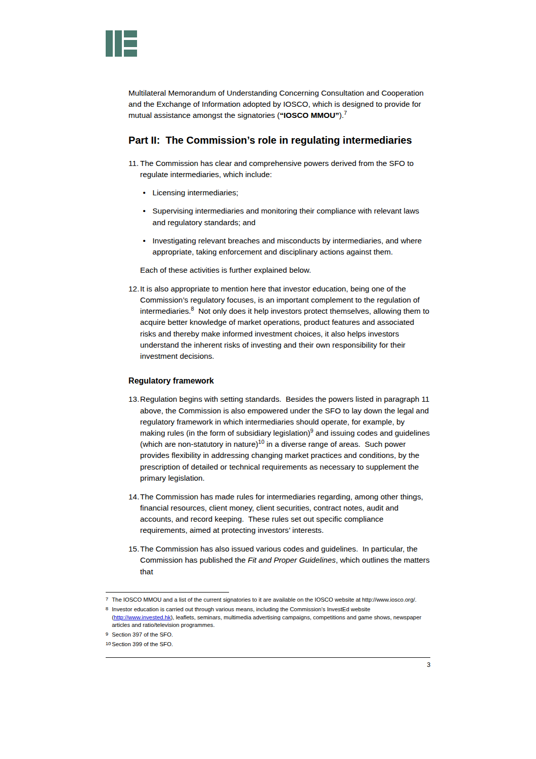Multilateral Memorandum of Understanding Concerning Consultation and Cooperation and the Exchange of Information adopted by IOSCO, which is designed to provide for mutual assistance amongst the signatories (“IOSCO MMOU”).7
Part II: The Commission’s role in regulating intermediaries
11. The Commission has clear and comprehensive powers derived from the SFO to regulate intermediaries, which include:
Licensing intermediaries;
Supervising intermediaries and monitoring their compliance with relevant laws and regulatory standards; and
Investigating relevant breaches and misconducts by intermediaries, and where appropriate, taking enforcement and disciplinary actions against them.
Each of these activities is further explained below.
12. It is also appropriate to mention here that investor education, being one of the Commission’s regulatory focuses, is an important complement to the regulation of intermediaries.8 Not only does it help investors protect themselves, allowing them to acquire better knowledge of market operations, product features and associated risks and thereby make informed investment choices, it also helps investors understand the inherent risks of investing and their own responsibility for their investment decisions.
Regulatory framework
13. Regulation begins with setting standards. Besides the powers listed in paragraph 11 above, the Commission is also empowered under the SFO to lay down the legal and regulatory framework in which intermediaries should operate, for example, by making rules (in the form of subsidiary legislation)9 and issuing codes and guidelines (which are non-statutory in nature)10 in a diverse range of areas. Such power provides flexibility in addressing changing market practices and conditions, by the prescription of detailed or technical requirements as necessary to supplement the primary legislation.
14. The Commission has made rules for intermediaries regarding, among other things, financial resources, client money, client securities, contract notes, audit and accounts, and record keeping. These rules set out specific compliance requirements, aimed at protecting investors’ interests.
15. The Commission has also issued various codes and guidelines. In particular, the Commission has published the Fit and Proper Guidelines, which outlines the matters that
7 The IOSCO MMOU and a list of the current signatories to it are available on the IOSCO website at http://www.iosco.org/.
8 Investor education is carried out through various means, including the Commission’s InvestEd website (http://www.invested.hk), leaflets, seminars, multimedia advertising campaigns, competitions and game shows, newspaper articles and ratio/television programmes.
9 Section 397 of the SFO.
10 Section 399 of the SFO.
3